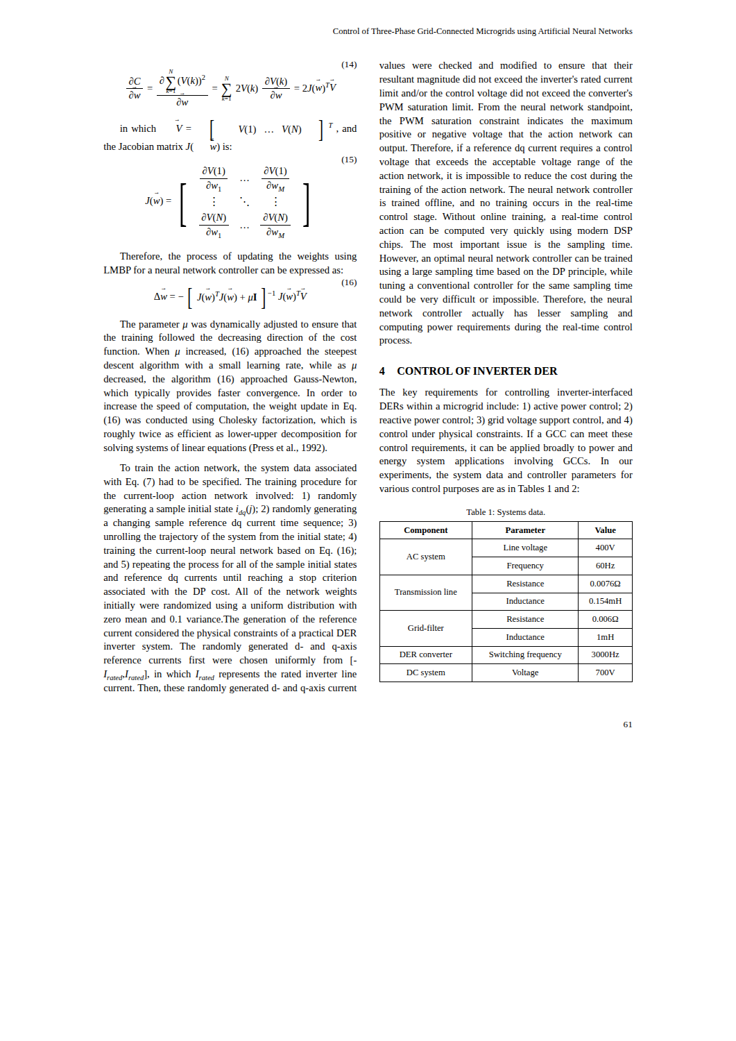Control of Three-Phase Grid-Connected Microgrids using Artificial Neural Networks
(14) ∂C∂w = ∂N∑k=1(V(k))2∂w = N∑k=1 2V(k) ∂V(k)∂w = 2J(w)TV
in which V = [ V(1) … V(N) ]T , and the Jacobian matrix J(w) is:
(15) J(w) = [
| ∂ V (1) ∂ w 1 | … | ∂ V (1) ∂ w M |
| ⋮ | ⋱ | ⋮ |
| ∂ V ( N ) ∂ w 1 | … | ∂ V ( N ) ∂ w M |
]
Therefore, the process of updating the weights using LMBP for a neural network controller can be expressed as:
(16) Δw = − [ J(w)TJ(w) + μI ]−1 J(w)TV
The parameter μ was dynamically adjusted to ensure that the training followed the decreasing direction of the cost function. When μ increased, (16) approached the steepest descent algorithm with a small learning rate, while as μ decreased, the algorithm (16) approached Gauss-Newton, which typically provides faster convergence. In order to increase the speed of computation, the weight update in Eq. (16) was conducted using Cholesky factorization, which is roughly twice as efficient as lower-upper decomposition for solving systems of linear equations (Press et al., 1992).
To train the action network, the system data associated with Eq. (7) had to be specified. The training procedure for the current-loop action network involved: 1) randomly generating a sample initial state idq(j); 2) randomly generating a changing sample reference dq current time sequence; 3) unrolling the trajectory of the system from the initial state; 4) training the current-loop neural network based on Eq. (16); and 5) repeating the process for all of the sample initial states and reference dq currents until reaching a stop criterion associated with the DP cost. All of the network weights initially were randomized using a uniform distribution with zero mean and 0.1 variance.The generation of the reference current considered the physical constraints of a practical DER inverter system. The randomly generated d- and q-axis reference currents first were chosen uniformly from [-Irated,Irated], in which Irated represents the rated inverter line current. Then, these randomly generated d- and q-axis current values were checked and modified to ensure that their resultant magnitude did not exceed the inverter's rated current limit and/or the control voltage did not exceed the converter's PWM saturation limit. From the neural network standpoint, the PWM saturation constraint indicates the maximum positive or negative voltage that the action network can output. Therefore, if a reference dq current requires a control voltage that exceeds the acceptable voltage range of the action network, it is impossible to reduce the cost during the training of the action network. The neural network controller is trained offline, and no training occurs in the real-time control stage. Without online training, a real-time control action can be computed very quickly using modern DSP chips. The most important issue is the sampling time. However, an optimal neural network controller can be trained using a large sampling time based on the DP principle, while tuning a conventional controller for the same sampling time could be very difficult or impossible. Therefore, the neural network controller actually has lesser sampling and computing power requirements during the real-time control process.
4 CONTROL OF INVERTER DER
The key requirements for controlling inverter-interfaced DERs within a microgrid include: 1) active power control; 2) reactive power control; 3) grid voltage support control, and 4) control under physical constraints. If a GCC can meet these control requirements, it can be applied broadly to power and energy system applications involving GCCs. In our experiments, the system data and controller parameters for various control purposes are as in Tables 1 and 2:
Table 1: Systems data.
| Component | Parameter | Value |
| --- | --- | --- |
| AC system | Line voltage | 400V |
| Frequency | 60Hz |
| Transmission line | Resistance | 0.0076Ω |
| Inductance | 0.154mH |
| Grid-filter | Resistance | 0.006Ω |
| Inductance | 1mH |
| DER converter | Switching frequency | 3000Hz |
| DC system | Voltage | 700V |
61